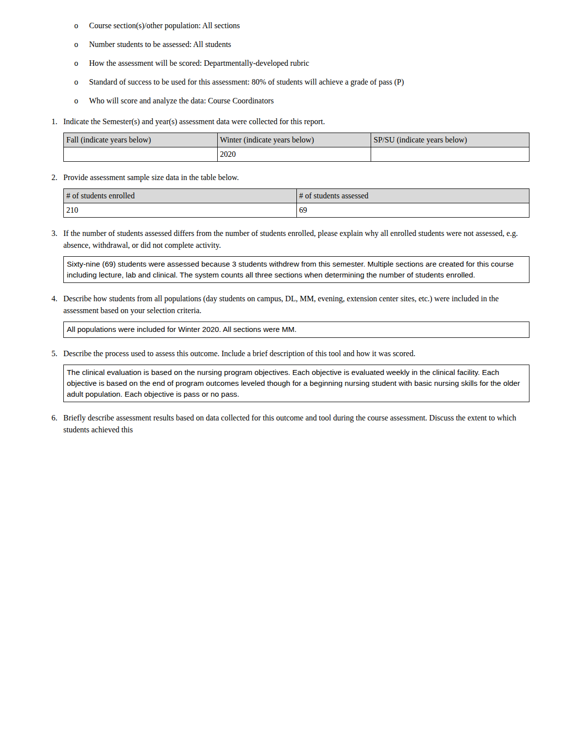Course section(s)/other population: All sections
Number students to be assessed: All students
How the assessment will be scored: Departmentally-developed rubric
Standard of success to be used for this assessment: 80% of students will achieve a grade of pass (P)
Who will score and analyze the data: Course Coordinators
Indicate the Semester(s) and year(s) assessment data were collected for this report.
| Fall (indicate years below) | Winter (indicate years below) | SP/SU (indicate years below) |
| --- | --- | --- |
| | 2020 | |
Provide assessment sample size data in the table below.
| # of students enrolled | # of students assessed |
| --- | --- |
| 210 | 69 |
If the number of students assessed differs from the number of students enrolled, please explain why all enrolled students were not assessed, e.g. absence, withdrawal, or did not complete activity.
Sixty-nine (69) students were assessed because 3 students withdrew from this semester. Multiple sections are created for this course including lecture, lab and clinical. The system counts all three sections when determining the number of students enrolled.
Describe how students from all populations (day students on campus, DL, MM, evening, extension center sites, etc.) were included in the assessment based on your selection criteria.
All populations were included for Winter 2020. All sections were MM.
Describe the process used to assess this outcome. Include a brief description of this tool and how it was scored.
The clinical evaluation is based on the nursing program objectives. Each objective is evaluated weekly in the clinical facility. Each objective is based on the end of program outcomes leveled though for a beginning nursing student with basic nursing skills for the older adult population. Each objective is pass or no pass.
Briefly describe assessment results based on data collected for this outcome and tool during the course assessment. Discuss the extent to which students achieved this